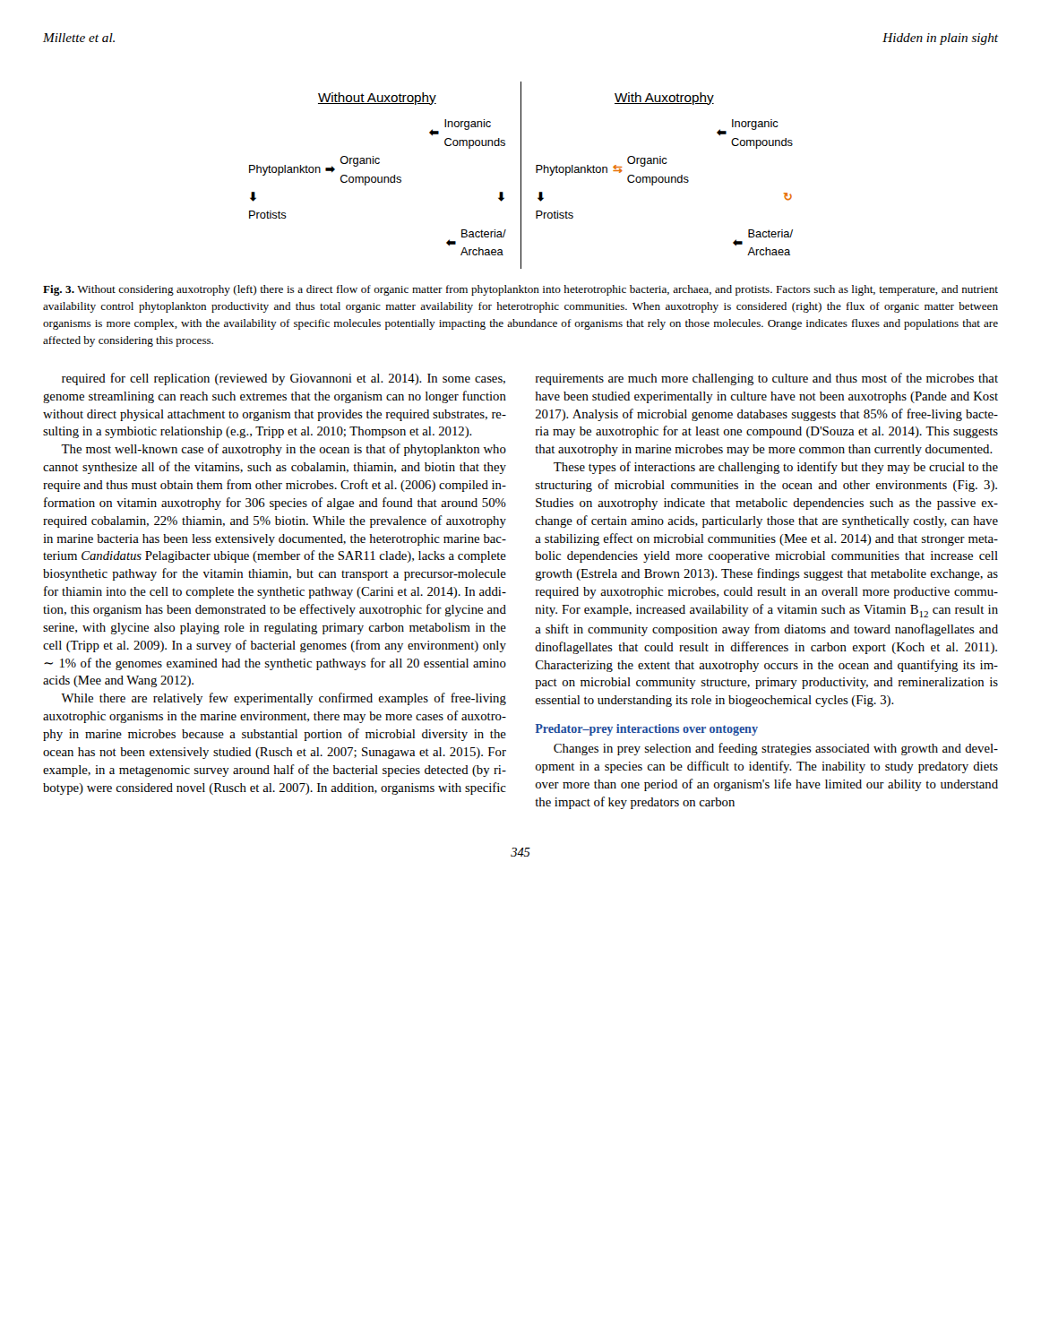Millette et al. Hidden in plain sight
Without Auxotrophy
⬅ Inorganic
Compounds
Phytoplankton ➡ Organic
Compounds
⬇ ⬇
Protists
⬅ Bacteria/
Archaea
With Auxotrophy
⬅ Inorganic
Compounds
Phytoplankton ⇆ Organic
Compounds
⬇ ↻
Protists
⬅ Bacteria/
Archaea
Fig. 3. Without considering auxotrophy (left) there is a direct flow of organic matter from phytoplankton into heterotrophic bacteria, archaea, and protists. Factors such as light, temperature, and nutrient availability control phytoplankton productivity and thus total organic matter availability for heterotrophic communities. When auxotrophy is considered (right) the flux of organic matter between organisms is more complex, with the availability of specific molecules potentially impacting the abundance of organisms that rely on those molecules. Orange indicates fluxes and populations that are affected by considering this process.
required for cell replication (reviewed by Giovannoni et al. 2014). In some cases, genome streamlining can reach such extremes that the organism can no longer function without direct physical attachment to organism that provides the required substrates, resulting in a symbiotic relationship (e.g., Tripp et al. 2010; Thompson et al. 2012).
The most well-known case of auxotrophy in the ocean is that of phytoplankton who cannot synthesize all of the vitamins, such as cobalamin, thiamin, and biotin that they require and thus must obtain them from other microbes. Croft et al. (2006) compiled information on vitamin auxotrophy for 306 species of algae and found that around 50% required cobalamin, 22% thiamin, and 5% biotin. While the prevalence of auxotrophy in marine bacteria has been less extensively documented, the heterotrophic marine bacterium Candidatus Pelagibacter ubique (member of the SAR11 clade), lacks a complete biosynthetic pathway for the vitamin thiamin, but can transport a precursor-molecule for thiamin into the cell to complete the synthetic pathway (Carini et al. 2014). In addition, this organism has been demonstrated to be effectively auxotrophic for glycine and serine, with glycine also playing role in regulating primary carbon metabolism in the cell (Tripp et al. 2009). In a survey of bacterial genomes (from any environment) only ∼ 1% of the genomes examined had the synthetic pathways for all 20 essential amino acids (Mee and Wang 2012).
While there are relatively few experimentally confirmed examples of free-living auxotrophic organisms in the marine environment, there may be more cases of auxotrophy in marine microbes because a substantial portion of microbial diversity in the ocean has not been extensively studied (Rusch et al. 2007; Sunagawa et al. 2015). For example, in a metagenomic survey around half of the bacterial species detected (by ribotype) were considered novel (Rusch et al. 2007). In addition, organisms with specific requirements are much more challenging to culture and thus most of the microbes that have been studied experimentally in culture have not been auxotrophs (Pande and Kost 2017). Analysis of microbial genome databases suggests that 85% of free-living bacteria may be auxotrophic for at least one compound (D'Souza et al. 2014). This suggests that auxotrophy in marine microbes may be more common than currently documented.
These types of interactions are challenging to identify but they may be crucial to the structuring of microbial communities in the ocean and other environments (Fig. 3). Studies on auxotrophy indicate that metabolic dependencies such as the passive exchange of certain amino acids, particularly those that are synthetically costly, can have a stabilizing effect on microbial communities (Mee et al. 2014) and that stronger metabolic dependencies yield more cooperative microbial communities that increase cell growth (Estrela and Brown 2013). These findings suggest that metabolite exchange, as required by auxotrophic microbes, could result in an overall more productive community. For example, increased availability of a vitamin such as Vitamin B12 can result in a shift in community composition away from diatoms and toward nanoflagellates and dinoflagellates that could result in differences in carbon export (Koch et al. 2011). Characterizing the extent that auxotrophy occurs in the ocean and quantifying its impact on microbial community structure, primary productivity, and remineralization is essential to understanding its role in biogeochemical cycles (Fig. 3).
Predator–prey interactions over ontogeny
Changes in prey selection and feeding strategies associated with growth and development in a species can be difficult to identify. The inability to study predatory diets over more than one period of an organism's life have limited our ability to understand the impact of key predators on carbon
345